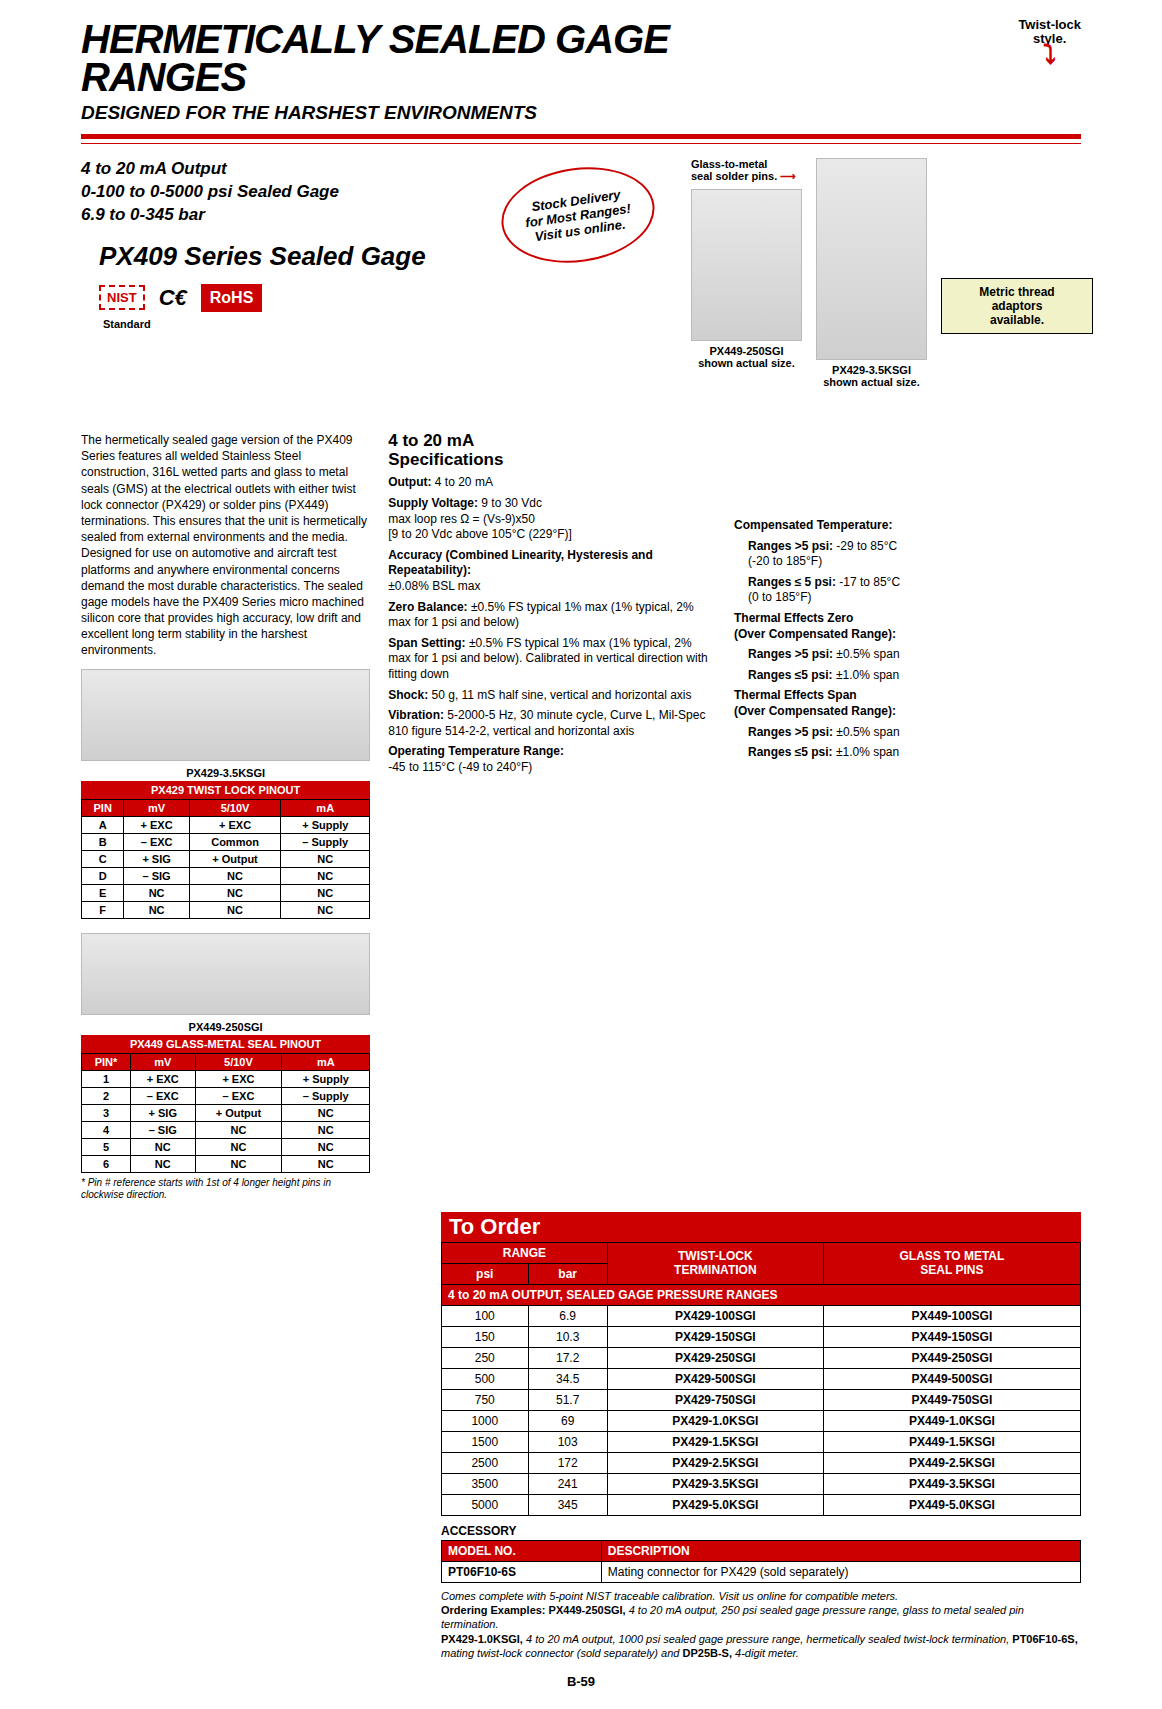Twist-lock
style.
⤵
HERMETICALLY SEALED GAGE RANGES
DESIGNED FOR THE HARSHEST ENVIRONMENTS
4 to 20 mA Output
0-100 to 0-5000 psi Sealed Gage
6.9 to 0-345 bar
PX409 Series Sealed Gage
NIST C€ RoHS
Standard
Stock Delivery
for Most Ranges!
Visit us online.
Glass-to-metal
seal solder pins. ⟶
PX449-250SGI
shown actual size.
PX429-3.5KSGI
shown actual size.
Metric thread
adaptors
available.
The hermetically sealed gage version of the PX409 Series features all welded Stainless Steel construction, 316L wetted parts and glass to metal seals (GMS) at the electrical outlets with either twist lock connector (PX429) or solder pins (PX449) terminations. This ensures that the unit is hermetically sealed from external environments and the media. Designed for use on automotive and aircraft test platforms and anywhere environmental concerns demand the most durable characteristics. The sealed gage models have the PX409 Series micro machined silicon core that provides high accuracy, low drift and excellent long term stability in the harshest environments.
PX429-3.5KSGI
PX429 TWIST LOCK PINOUT
| PIN | mV | 5/10V | mA |
| --- | --- | --- | --- |
| A | + EXC | + EXC | + Supply |
| B | – EXC | Common | – Supply |
| C | + SIG | + Output | NC |
| D | – SIG | NC | NC |
| E | NC | NC | NC |
| F | NC | NC | NC |
PX449-250SGI
PX449 GLASS-METAL SEAL PINOUT
| PIN* | mV | 5/10V | mA |
| --- | --- | --- | --- |
| 1 | + EXC | + EXC | + Supply |
| 2 | – EXC | – EXC | – Supply |
| 3 | + SIG | + Output | NC |
| 4 | – SIG | NC | NC |
| 5 | NC | NC | NC |
| 6 | NC | NC | NC |
* Pin # reference starts with 1st of 4 longer height pins in clockwise direction.
4 to 20 mA
Specifications
Output: 4 to 20 mA
Supply Voltage: 9 to 30 Vdc
max loop res Ω = (Vs-9)x50
[9 to 20 Vdc above 105°C (229°F)]
Accuracy (Combined Linearity, Hysteresis and Repeatability):
±0.08% BSL max
Zero Balance: ±0.5% FS typical 1% max (1% typical, 2% max for 1 psi and below)
Span Setting: ±0.5% FS typical 1% max (1% typical, 2% max for 1 psi and below). Calibrated in vertical direction with fitting down
Shock: 50 g, 11 mS half sine, vertical and horizontal axis
Vibration: 5-2000-5 Hz, 30 minute cycle, Curve L, Mil-Spec 810 figure 514-2-2, vertical and horizontal axis
Operating Temperature Range:
-45 to 115°C (-49 to 240°F)
Compensated Temperature:
Ranges >5 psi: -29 to 85°C
(-20 to 185°F)
Ranges ≤ 5 psi: -17 to 85°C
(0 to 185°F)
Thermal Effects Zero
(Over Compensated Range):
Ranges >5 psi: ±0.5% span
Ranges ≤5 psi: ±1.0% span
Thermal Effects Span
(Over Compensated Range):
Ranges >5 psi: ±0.5% span
Ranges ≤5 psi: ±1.0% span
To Order
| RANGE | TWIST-LOCK TERMINATION | GLASS TO METAL SEAL PINS |
| --- | --- | --- |
| psi | bar |
| 4 to 20 mA OUTPUT, SEALED GAGE PRESSURE RANGES |
| 100 | 6.9 | PX429-100SGI | PX449-100SGI |
| 150 | 10.3 | PX429-150SGI | PX449-150SGI |
| 250 | 17.2 | PX429-250SGI | PX449-250SGI |
| 500 | 34.5 | PX429-500SGI | PX449-500SGI |
| 750 | 51.7 | PX429-750SGI | PX449-750SGI |
| 1000 | 69 | PX429-1.0KSGI | PX449-1.0KSGI |
| 1500 | 103 | PX429-1.5KSGI | PX449-1.5KSGI |
| 2500 | 172 | PX429-2.5KSGI | PX449-2.5KSGI |
| 3500 | 241 | PX429-3.5KSGI | PX449-3.5KSGI |
| 5000 | 345 | PX429-5.0KSGI | PX449-5.0KSGI |
ACCESSORY
| MODEL NO. | DESCRIPTION |
| --- | --- |
| PT06F10-6S | Mating connector for PX429 (sold separately) |
Comes complete with 5-point NIST traceable calibration. Visit us online for compatible meters.
Ordering Examples: PX449-250SGI, 4 to 20 mA output, 250 psi sealed gage pressure range, glass to metal sealed pin termination.
PX429-1.0KSGI, 4 to 20 mA output, 1000 psi sealed gage pressure range, hermetically sealed twist-lock termination, PT06F10-6S, mating twist-lock connector (sold separately) and DP25B-S, 4-digit meter.
B-59